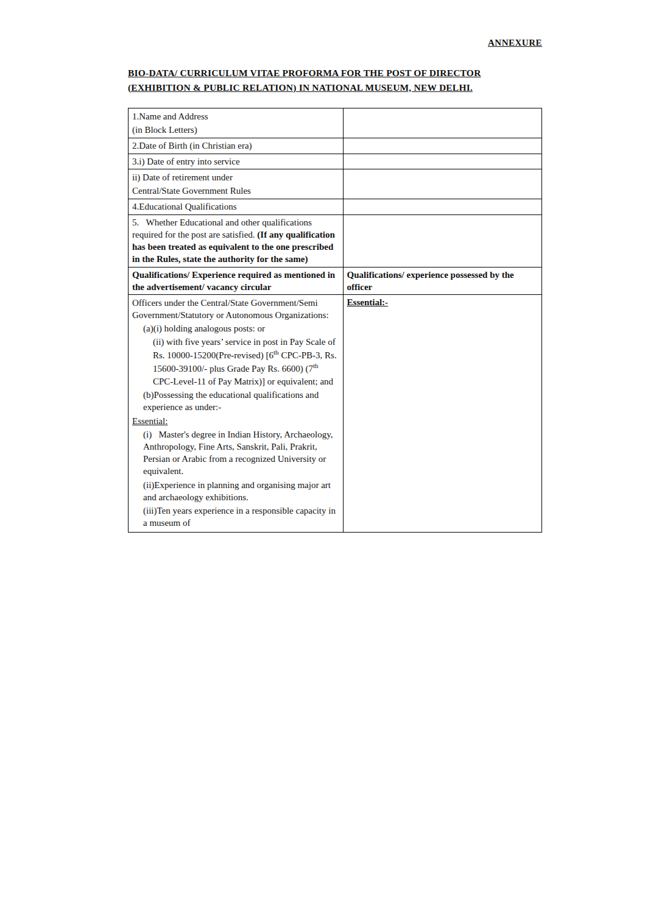ANNEXURE
BIO-DATA/ CURRICULUM VITAE PROFORMA FOR THE POST OF DIRECTOR (EXHIBITION & PUBLIC RELATION) IN NATIONAL MUSEUM, NEW DELHI.
| 1.Name and Address (in Block Letters) | |
| 2.Date of Birth (in Christian era) | |
| 3.i) Date of entry into service | |
| ii) Date of retirement under Central/State Government Rules | |
| 4.Educational Qualifications | |
| 5. Whether Educational and other qualifications required for the post are satisfied. (If any qualification has been treated as equivalent to the one prescribed in the Rules, state the authority for the same) | |
| Qualifications/ Experience required as mentioned in the advertisement/ vacancy circular | Qualifications/ experience possessed by the officer |
| Officers under the Central/State Government/Semi Government/Statutory or Autonomous Organizations: (a)(i) holding analogous posts: or (ii) with five years’ service in post in Pay Scale of Rs. 10000-15200(Pre-revised) [6 th CPC-PB-3, Rs. 15600-39100/- plus Grade Pay Rs. 6600) (7 th CPC-Level-11 of Pay Matrix)] or equivalent; and (b)Possessing the educational qualifications and experience as under:- Essential: (i) Master's degree in Indian History, Archaeology, Anthropology, Fine Arts, Sanskrit, Pali, Prakrit, Persian or Arabic from a recognized University or equivalent. (ii)Experience in planning and organising major art and archaeology exhibitions. (iii)Ten years experience in a responsible capacity in a museum of | Essential:- |